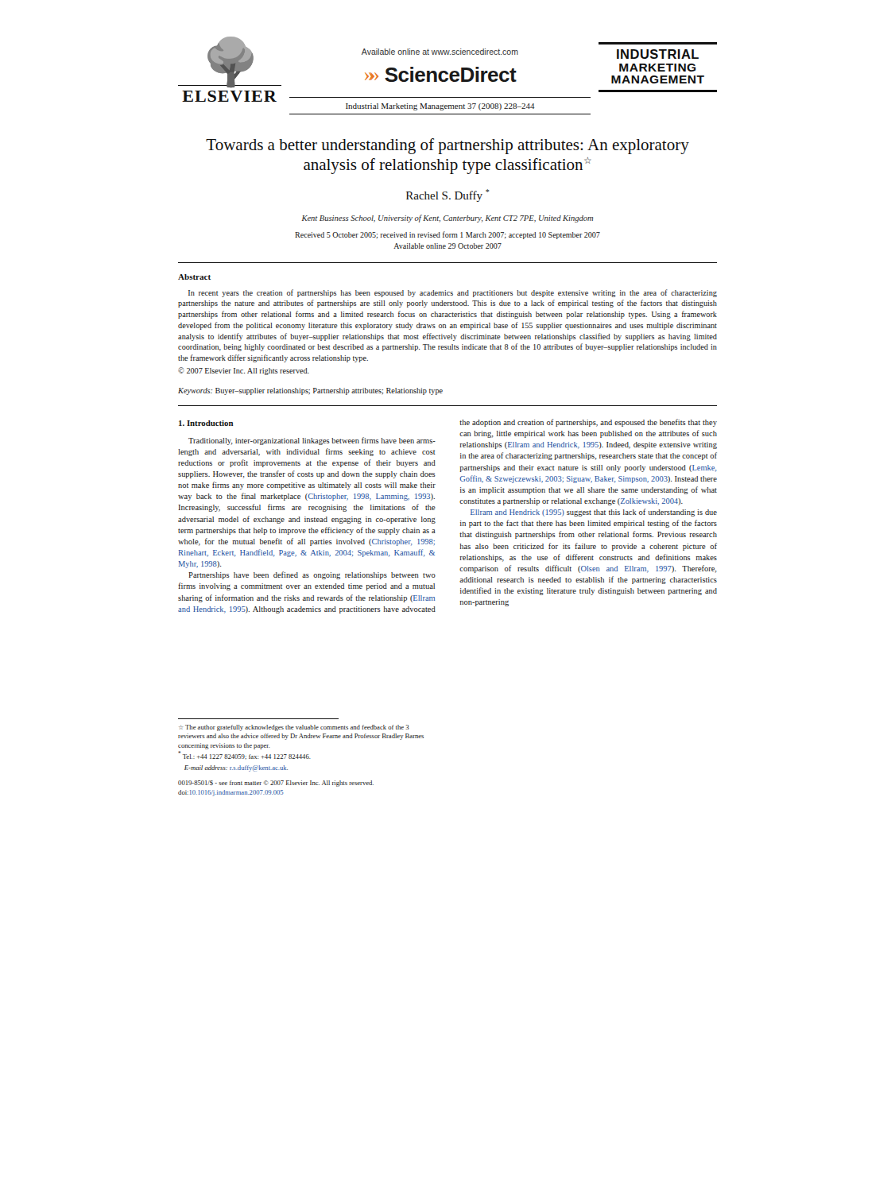🌳 ELSEVIER
Available online at www.sciencedirect.com
»» ScienceDirect
Industrial Marketing Management 37 (2008) 228–244
INDUSTRIAL
MARKETING
MANAGEMENT
Towards a better understanding of partnership attributes: An exploratory
analysis of relationship type classification☆
Rachel S. Duffy *
Kent Business School, University of Kent, Canterbury, Kent CT2 7PE, United Kingdom
Received 5 October 2005; received in revised form 1 March 2007; accepted 10 September 2007
Available online 29 October 2007
Abstract
In recent years the creation of partnerships has been espoused by academics and practitioners but despite extensive writing in the area of characterizing partnerships the nature and attributes of partnerships are still only poorly understood. This is due to a lack of empirical testing of the factors that distinguish partnerships from other relational forms and a limited research focus on characteristics that distinguish between polar relationship types. Using a framework developed from the political economy literature this exploratory study draws on an empirical base of 155 supplier questionnaires and uses multiple discriminant analysis to identify attributes of buyer–supplier relationships that most effectively discriminate between relationships classified by suppliers as having limited coordination, being highly coordinated or best described as a partnership. The results indicate that 8 of the 10 attributes of buyer–supplier relationships included in the framework differ significantly across relationship type.
© 2007 Elsevier Inc. All rights reserved.
Keywords: Buyer–supplier relationships; Partnership attributes; Relationship type
1. Introduction
Traditionally, inter-organizational linkages between firms have been arms-length and adversarial, with individual firms seeking to achieve cost reductions or profit improvements at the expense of their buyers and suppliers. However, the transfer of costs up and down the supply chain does not make firms any more competitive as ultimately all costs will make their way back to the final marketplace (Christopher, 1998, Lamming, 1993). Increasingly, successful firms are recognising the limitations of the adversarial model of exchange and instead engaging in co-operative long term partnerships that help to improve the efficiency of the supply chain as a whole, for the mutual benefit of all parties involved (Christopher, 1998; Rinehart, Eckert, Handfield, Page, & Atkin, 2004; Spekman, Kamauff, & Myhr, 1998).
Partnerships have been defined as ongoing relationships between two firms involving a commitment over an extended time period and a mutual sharing of information and the risks and rewards of the relationship (Ellram and Hendrick, 1995). Although academics and practitioners have advocated the adoption and creation of partnerships, and espoused the benefits that they can bring, little empirical work has been published on the attributes of such relationships (Ellram and Hendrick, 1995). Indeed, despite extensive writing in the area of characterizing partnerships, researchers state that the concept of partnerships and their exact nature is still only poorly understood (Lemke, Goffin, & Szwejczewski, 2003; Siguaw, Baker, Simpson, 2003). Instead there is an implicit assumption that we all share the same understanding of what constitutes a partnership or relational exchange (Zolkiewski, 2004).
Ellram and Hendrick (1995) suggest that this lack of understanding is due in part to the fact that there has been limited empirical testing of the factors that distinguish partnerships from other relational forms. Previous research has also been criticized for its failure to provide a coherent picture of relationships, as the use of different constructs and definitions makes comparison of results difficult (Olsen and Ellram, 1997). Therefore, additional research is needed to establish if the partnering characteristics identified in the existing literature truly distinguish between partnering and non-partnering
☆ The author gratefully acknowledges the valuable comments and feedback of the 3 reviewers and also the advice offered by Dr Andrew Fearne and Professor Bradley Barnes concerning revisions to the paper.
* Tel.: +44 1227 824059; fax: +44 1227 824446.
E-mail address: r.s.duffy@kent.ac.uk.
0019-8501/$ - see front matter © 2007 Elsevier Inc. All rights reserved. doi:10.1016/j.indmarman.2007.09.005